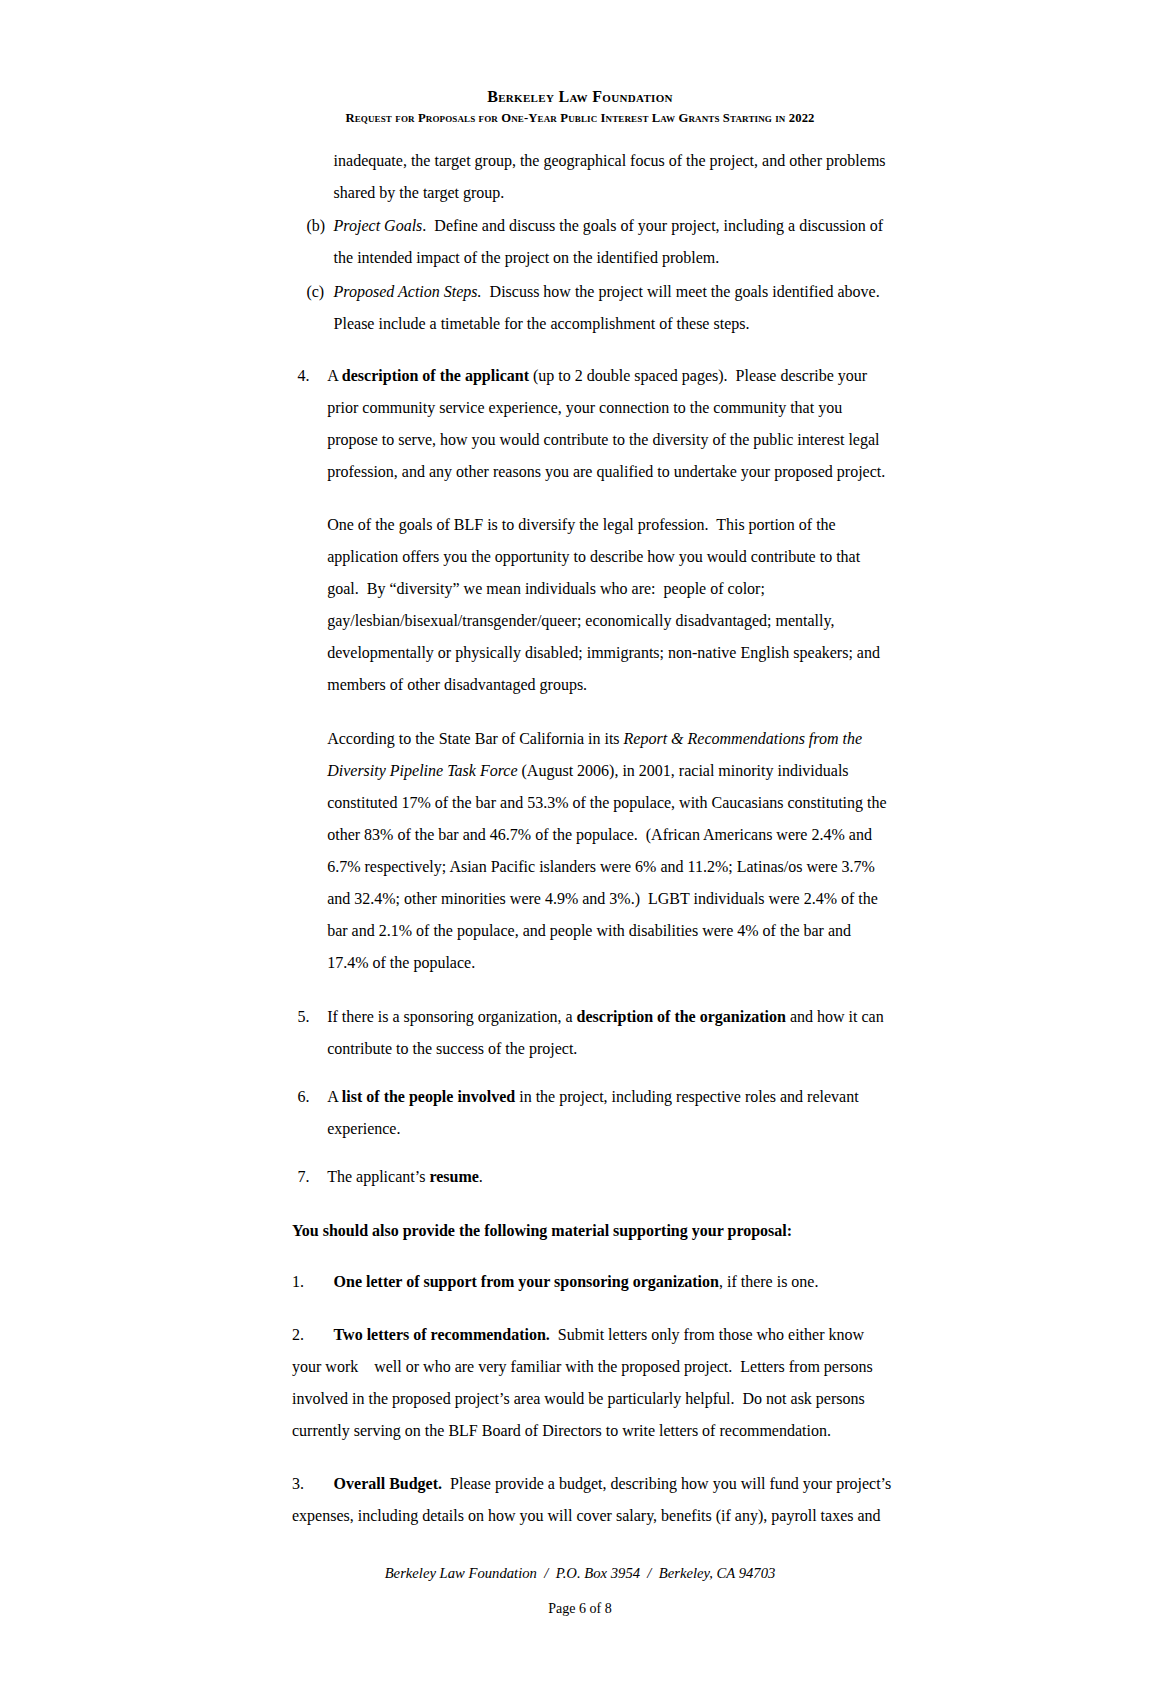Berkeley Law Foundation
Request for Proposals for One-Year Public Interest Law Grants Starting in 2022
inadequate, the target group, the geographical focus of the project, and other problems shared by the target group.
(b) Project Goals. Define and discuss the goals of your project, including a discussion of the intended impact of the project on the identified problem.
(c) Proposed Action Steps. Discuss how the project will meet the goals identified above. Please include a timetable for the accomplishment of these steps.
A description of the applicant (up to 2 double spaced pages). Please describe your prior community service experience, your connection to the community that you propose to serve, how you would contribute to the diversity of the public interest legal profession, and any other reasons you are qualified to undertake your proposed project.
One of the goals of BLF is to diversify the legal profession. This portion of the application offers you the opportunity to describe how you would contribute to that goal. By “diversity” we mean individuals who are: people of color; gay/lesbian/bisexual/transgender/queer; economically disadvantaged; mentally, developmentally or physically disabled; immigrants; non-native English speakers; and members of other disadvantaged groups.
According to the State Bar of California in its Report & Recommendations from the Diversity Pipeline Task Force (August 2006), in 2001, racial minority individuals constituted 17% of the bar and 53.3% of the populace, with Caucasians constituting the other 83% of the bar and 46.7% of the populace. (African Americans were 2.4% and 6.7% respectively; Asian Pacific islanders were 6% and 11.2%; Latinas/os were 3.7% and 32.4%; other minorities were 4.9% and 3%.) LGBT individuals were 2.4% of the bar and 2.1% of the populace, and people with disabilities were 4% of the bar and 17.4% of the populace.
If there is a sponsoring organization, a description of the organization and how it can contribute to the success of the project.
A list of the people involved in the project, including respective roles and relevant experience.
The applicant’s resume.
You should also provide the following material supporting your proposal:
1. One letter of support from your sponsoring organization, if there is one.
2. Two letters of recommendation. Submit letters only from those who either know your work well or who are very familiar with the proposed project. Letters from persons involved in the proposed project’s area would be particularly helpful. Do not ask persons currently serving on the BLF Board of Directors to write letters of recommendation.
3. Overall Budget. Please provide a budget, describing how you will fund your project’s expenses, including details on how you will cover salary, benefits (if any), payroll taxes and
Berkeley Law Foundation / P.O. Box 3954 / Berkeley, CA 94703
Page 6 of 8